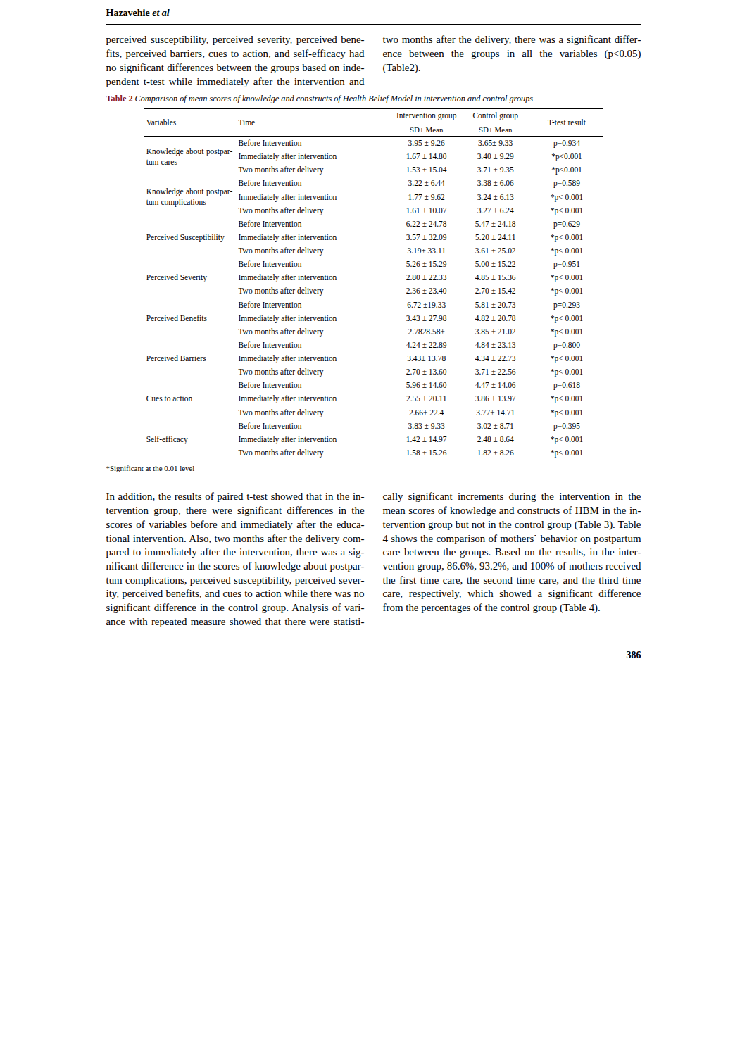Hazavehie et al
perceived susceptibility, perceived severity, perceived benefits, perceived barriers, cues to action, and self-efficacy had no significant differences between the groups based on independent t-test while immediately after the intervention and two months after the delivery, there was a significant difference between the groups in all the variables (p<0.05) (Table2).
Table 2 Comparison of mean scores of knowledge and constructs of Health Belief Model in intervention and control groups
| Variables | Time | Intervention group | Control group | T-test result |
| --- | --- | --- | --- | --- |
| SD± Mean | SD± Mean |
| Knowledge about postpartum cares | Before Intervention | 3.95 ± 9.26 | 3.65± 9.33 | p=0.934 |
| Immediately after intervention | 1.67 ± 14.80 | 3.40 ± 9.29 | *p<0.001 |
| Two months after delivery | 1.53 ± 15.04 | 3.71 ± 9.35 | *p<0.001 |
| Knowledge about postpartum complications | Before Intervention | 3.22 ± 6.44 | 3.38 ± 6.06 | p=0.589 |
| Immediately after intervention | 1.77 ± 9.62 | 3.24 ± 6.13 | *p< 0.001 |
| Two months after delivery | 1.61 ± 10.07 | 3.27 ± 6.24 | *p< 0.001 |
| Perceived Susceptibility | Before Intervention | 6.22 ± 24.78 | 5.47 ± 24.18 | p=0.629 |
| Immediately after intervention | 3.57 ± 32.09 | 5.20 ± 24.11 | *p< 0.001 |
| Two months after delivery | 3.19± 33.11 | 3.61 ± 25.02 | *p< 0.001 |
| Perceived Severity | Before Intervention | 5.26 ± 15.29 | 5.00 ± 15.22 | p=0.951 |
| Immediately after intervention | 2.80 ± 22.33 | 4.85 ± 15.36 | *p< 0.001 |
| Two months after delivery | 2.36 ± 23.40 | 2.70 ± 15.42 | *p< 0.001 |
| Perceived Benefits | Before Intervention | 6.72 ±19.33 | 5.81 ± 20.73 | p=0.293 |
| Immediately after intervention | 3.43 ± 27.98 | 4.82 ± 20.78 | *p< 0.001 |
| Two months after delivery | 2.7828.58± | 3.85 ± 21.02 | *p< 0.001 |
| Perceived Barriers | Before Intervention | 4.24 ± 22.89 | 4.84 ± 23.13 | p=0.800 |
| Immediately after intervention | 3.43± 13.78 | 4.34 ± 22.73 | *p< 0.001 |
| Two months after delivery | 2.70 ± 13.60 | 3.71 ± 22.56 | *p< 0.001 |
| Cues to action | Before Intervention | 5.96 ± 14.60 | 4.47 ± 14.06 | p=0.618 |
| Immediately after intervention | 2.55 ± 20.11 | 3.86 ± 13.97 | *p< 0.001 |
| Two months after delivery | 2.66± 22.4 | 3.77± 14.71 | *p< 0.001 |
| Self-efficacy | Before Intervention | 3.83 ± 9.33 | 3.02 ± 8.71 | p=0.395 |
| Immediately after intervention | 1.42 ± 14.97 | 2.48 ± 8.64 | *p< 0.001 |
| Two months after delivery | 1.58 ± 15.26 | 1.82 ± 8.26 | *p< 0.001 |
*Significant at the 0.01 level
In addition, the results of paired t-test showed that in the intervention group, there were significant differences in the scores of variables before and immediately after the educational intervention. Also, two months after the delivery compared to immediately after the intervention, there was a significant difference in the scores of knowledge about postpartum complications, perceived susceptibility, perceived severity, perceived benefits, and cues to action while there was no significant difference in the control group. Analysis of variance with repeated measure showed that there were statistically significant increments during the intervention in the mean scores of knowledge and constructs of HBM in the intervention group but not in the control group (Table 3). Table 4 shows the comparison of mothers` behavior on postpartum care between the groups. Based on the results, in the intervention group, 86.6%, 93.2%, and 100% of mothers received the first time care, the second time care, and the third time care, respectively, which showed a significant difference from the percentages of the control group (Table 4).
386